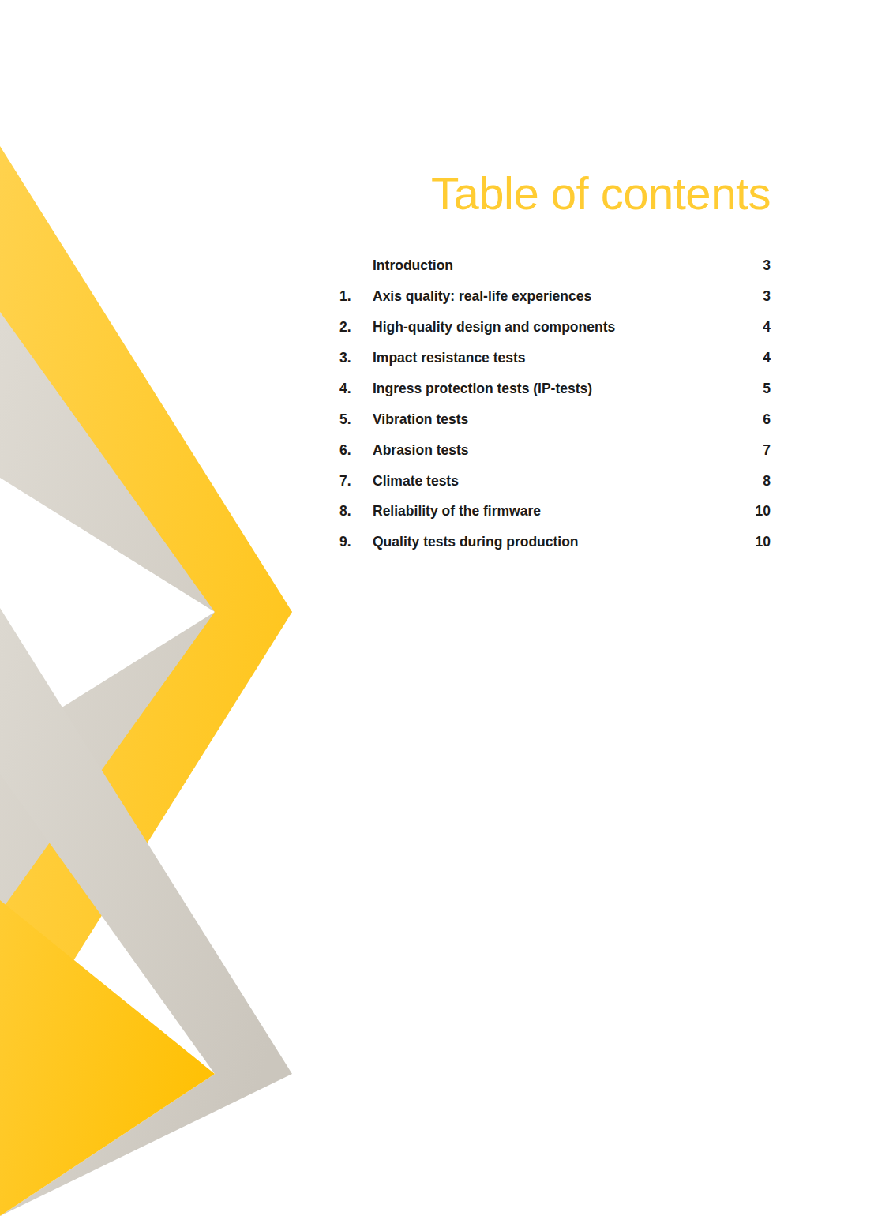Table of contents
| | Introduction | 3 |
| 1. | Axis quality: real-life experiences | 3 |
| 2. | High-quality design and components | 4 |
| 3. | Impact resistance tests | 4 |
| 4. | Ingress protection tests (IP-tests) | 5 |
| 5. | Vibration tests | 6 |
| 6. | Abrasion tests | 7 |
| 7. | Climate tests | 8 |
| 8. | Reliability of the firmware | 10 |
| 9. | Quality tests during production | 10 |